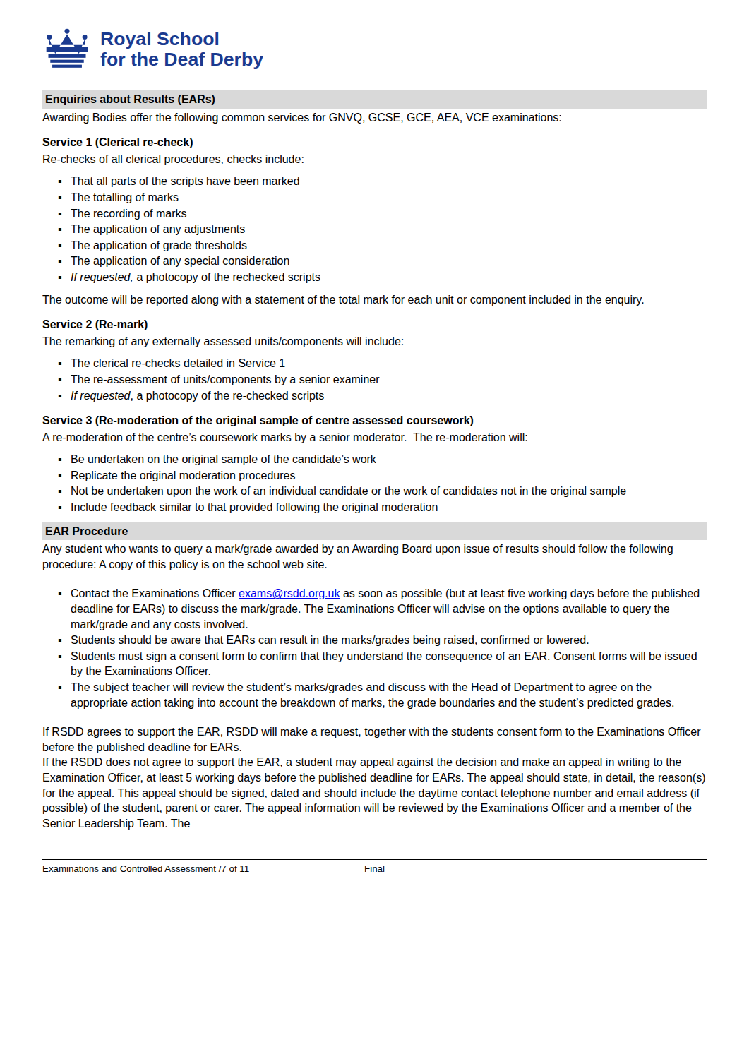Royal School
for the Deaf Derby
Enquiries about Results (EARs)
Awarding Bodies offer the following common services for GNVQ, GCSE, GCE, AEA, VCE examinations:
Service 1 (Clerical re-check)
Re-checks of all clerical procedures, checks include:
That all parts of the scripts have been marked
The totalling of marks
The recording of marks
The application of any adjustments
The application of grade thresholds
The application of any special consideration
If requested, a photocopy of the rechecked scripts
The outcome will be reported along with a statement of the total mark for each unit or component included in the enquiry.
Service 2 (Re-mark)
The remarking of any externally assessed units/components will include:
The clerical re-checks detailed in Service 1
The re-assessment of units/components by a senior examiner
If requested, a photocopy of the re-checked scripts
Service 3 (Re-moderation of the original sample of centre assessed coursework)
A re-moderation of the centre’s coursework marks by a senior moderator. The re-moderation will:
Be undertaken on the original sample of the candidate’s work
Replicate the original moderation procedures
Not be undertaken upon the work of an individual candidate or the work of candidates not in the original sample
Include feedback similar to that provided following the original moderation
EAR Procedure
Any student who wants to query a mark/grade awarded by an Awarding Board upon issue of results should follow the following procedure: A copy of this policy is on the school web site.
Contact the Examinations Officer exams@rsdd.org.uk as soon as possible (but at least five working days before the published deadline for EARs) to discuss the mark/grade. The Examinations Officer will advise on the options available to query the mark/grade and any costs involved.
Students should be aware that EARs can result in the marks/grades being raised, confirmed or lowered.
Students must sign a consent form to confirm that they understand the consequence of an EAR. Consent forms will be issued by the Examinations Officer.
The subject teacher will review the student’s marks/grades and discuss with the Head of Department to agree on the appropriate action taking into account the breakdown of marks, the grade boundaries and the student’s predicted grades.
If RSDD agrees to support the EAR, RSDD will make a request, together with the students consent form to the Examinations Officer before the published deadline for EARs.
If the RSDD does not agree to support the EAR, a student may appeal against the decision and make an appeal in writing to the Examination Officer, at least 5 working days before the published deadline for EARs. The appeal should state, in detail, the reason(s) for the appeal. This appeal should be signed, dated and should include the daytime contact telephone number and email address (if possible) of the student, parent or carer. The appeal information will be reviewed by the Examinations Officer and a member of the Senior Leadership Team. The
Examinations and Controlled Assessment /7 of 11
Final